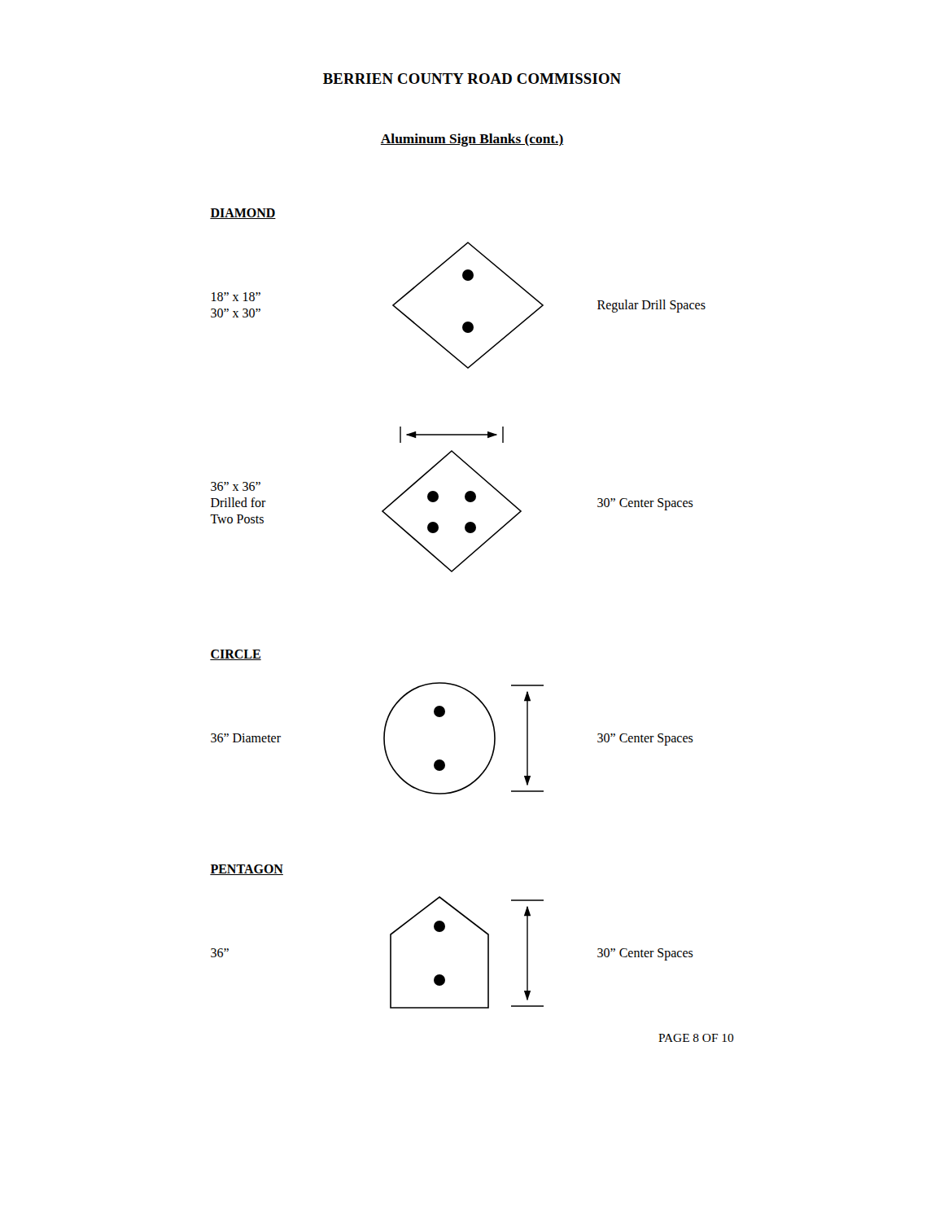BERRIEN COUNTY ROAD COMMISSION
Aluminum Sign Blanks (cont.)
DIAMOND
18” x 18”
30” x 30”
Regular Drill Spaces
36” x 36”
Drilled for
Two Posts
30” Center Spaces
CIRCLE
36” Diameter
30” Center Spaces
PENTAGON
36”
30” Center Spaces
PAGE 8 OF 10